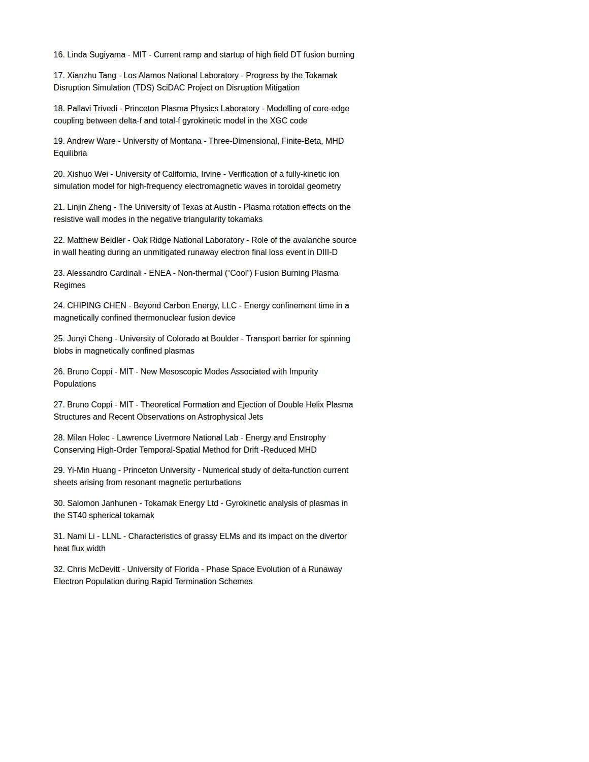Linda Sugiyama - MIT - Current ramp and startup of high field DT fusion burning
Xianzhu Tang - Los Alamos National Laboratory - Progress by the Tokamak Disruption Simulation (TDS) SciDAC Project on Disruption Mitigation
Pallavi Trivedi - Princeton Plasma Physics Laboratory - Modelling of core-edge coupling between delta-f and total-f gyrokinetic model in the XGC code
Andrew Ware - University of Montana - Three-Dimensional, Finite-Beta, MHD Equilibria
Xishuo Wei - University of California, Irvine - Verification of a fully-kinetic ion simulation model for high-frequency electromagnetic waves in toroidal geometry
Linjin Zheng - The University of Texas at Austin - Plasma rotation effects on the resistive wall modes in the negative triangularity tokamaks
Matthew Beidler - Oak Ridge National Laboratory - Role of the avalanche source in wall heating during an unmitigated runaway electron final loss event in DIII-D
Alessandro Cardinali - ENEA - Non-thermal (“Cool”) Fusion Burning Plasma Regimes
CHIPING CHEN - Beyond Carbon Energy, LLC - Energy confinement time in a magnetically confined thermonuclear fusion device
Junyi Cheng - University of Colorado at Boulder - Transport barrier for spinning blobs in magnetically confined plasmas
Bruno Coppi - MIT - New Mesoscopic Modes Associated with Impurity Populations
Bruno Coppi - MIT - Theoretical Formation and Ejection of Double Helix Plasma Structures and Recent Observations on Astrophysical Jets
Milan Holec - Lawrence Livermore National Lab - Energy and Enstrophy Conserving High-Order Temporal-Spatial Method for Drift -Reduced MHD
Yi-Min Huang - Princeton University - Numerical study of delta-function current sheets arising from resonant magnetic perturbations
Salomon Janhunen - Tokamak Energy Ltd - Gyrokinetic analysis of plasmas in the ST40 spherical tokamak
Nami Li - LLNL - Characteristics of grassy ELMs and its impact on the divertor heat flux width
Chris McDevitt - University of Florida - Phase Space Evolution of a Runaway Electron Population during Rapid Termination Schemes